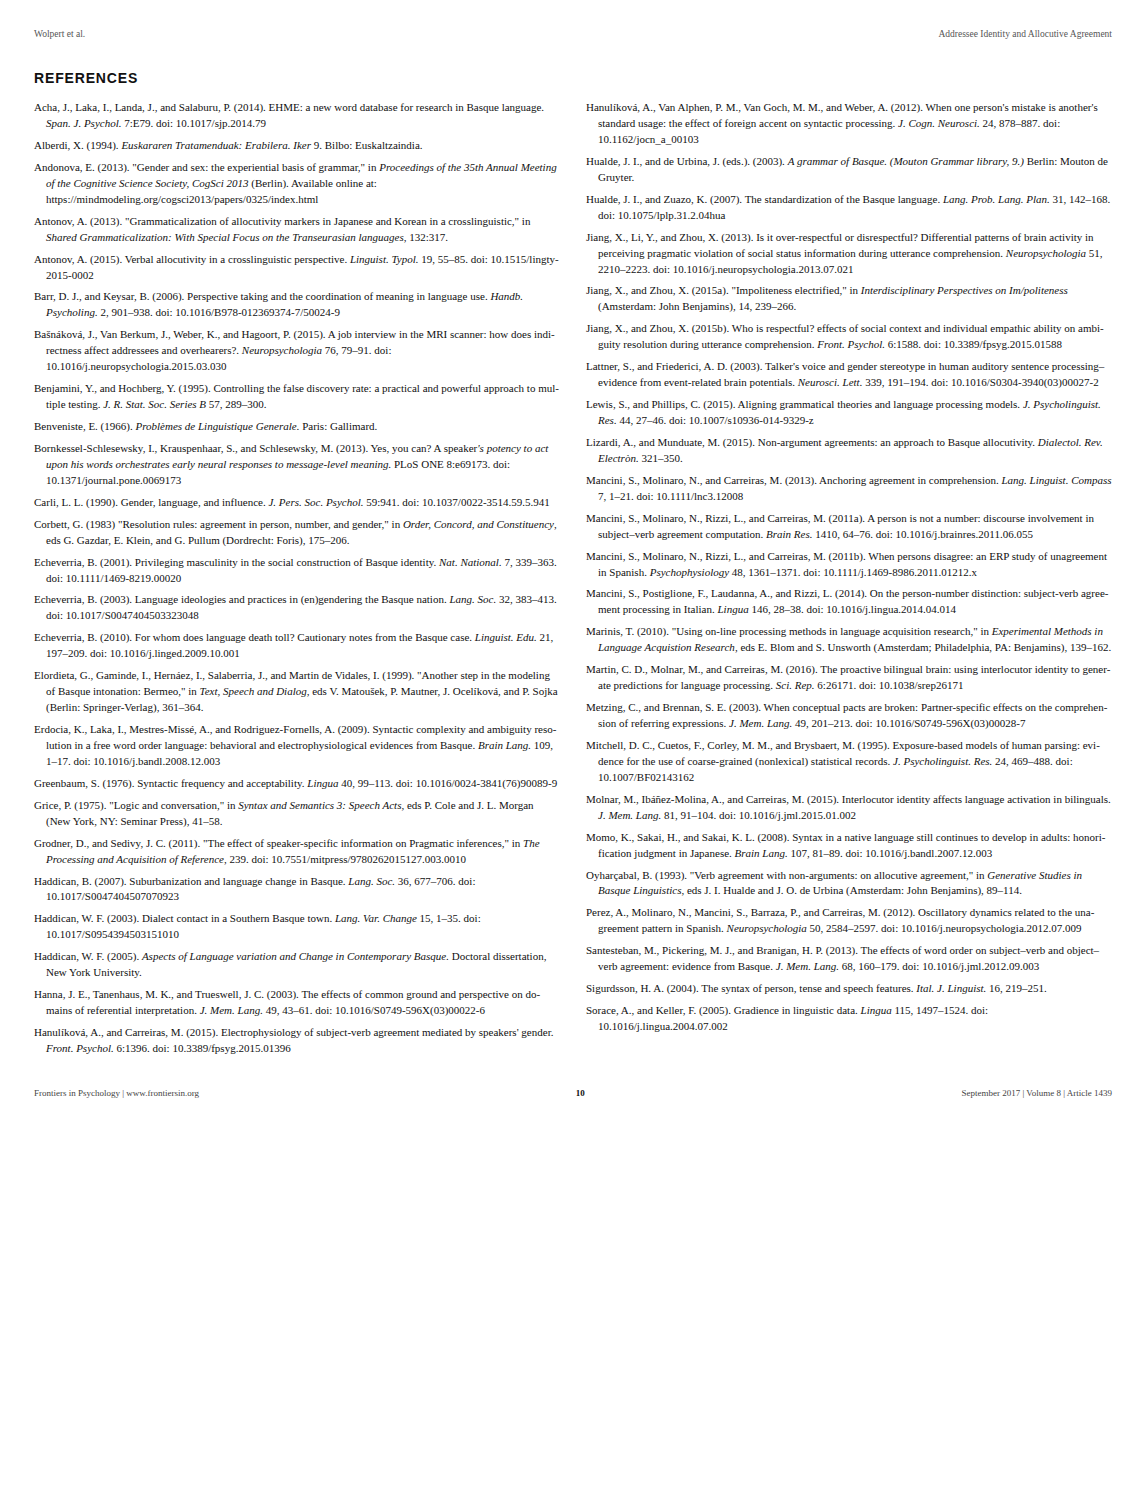Wolpert et al.
Addressee Identity and Allocutive Agreement
References
Acha, J., Laka, I., Landa, J., and Salaburu, P. (2014). EHME: a new word database for research in Basque language. Span. J. Psychol. 7:E79. doi: 10.1017/sjp.2014.79
Alberdi, X. (1994). Euskararen Tratamenduak: Erabilera. Iker 9. Bilbo: Euskaltzaindia.
Andonova, E. (2013). "Gender and sex: the experiential basis of grammar," in Proceedings of the 35th Annual Meeting of the Cognitive Science Society, CogSci 2013 (Berlin). Available online at: https://mindmodeling.org/cogsci2013/papers/0325/index.html
Antonov, A. (2013). "Grammaticalization of allocutivity markers in Japanese and Korean in a crosslinguistic," in Shared Grammaticalization: With Special Focus on the Transeurasian languages, 132:317.
Antonov, A. (2015). Verbal allocutivity in a crosslinguistic perspective. Linguist. Typol. 19, 55–85. doi: 10.1515/lingty-2015-0002
Barr, D. J., and Keysar, B. (2006). Perspective taking and the coordination of meaning in language use. Handb. Psycholing. 2, 901–938. doi: 10.1016/B978-012369374-7/50024-9
Bašnáková, J., Van Berkum, J., Weber, K., and Hagoort, P. (2015). A job interview in the MRI scanner: how does indirectness affect addressees and overhearers?. Neuropsychologia 76, 79–91. doi: 10.1016/j.neuropsychologia.2015.03.030
Benjamini, Y., and Hochberg, Y. (1995). Controlling the false discovery rate: a practical and powerful approach to multiple testing. J. R. Stat. Soc. Series B 57, 289–300.
Benveniste, E. (1966). Problèmes de Linguistique Generale. Paris: Gallimard.
Bornkessel-Schlesewsky, I., Krauspenhaar, S., and Schlesewsky, M. (2013). Yes, you can? A speaker's potency to act upon his words orchestrates early neural responses to message-level meaning. PLoS ONE 8:e69173. doi: 10.1371/journal.pone.0069173
Carli, L. L. (1990). Gender, language, and influence. J. Pers. Soc. Psychol. 59:941. doi: 10.1037/0022-3514.59.5.941
Corbett, G. (1983) "Resolution rules: agreement in person, number, and gender," in Order, Concord, and Constituency, eds G. Gazdar, E. Klein, and G. Pullum (Dordrecht: Foris), 175–206.
Echeverria, B. (2001). Privileging masculinity in the social construction of Basque identity. Nat. National. 7, 339–363. doi: 10.1111/1469-8219.00020
Echeverria, B. (2003). Language ideologies and practices in (en)gendering the Basque nation. Lang. Soc. 32, 383–413. doi: 10.1017/S0047404503323048
Echeverria, B. (2010). For whom does language death toll? Cautionary notes from the Basque case. Linguist. Edu. 21, 197–209. doi: 10.1016/j.linged.2009.10.001
Elordieta, G., Gaminde, I., Hernáez, I., Salaberria, J., and Martin de Vidales, I. (1999). "Another step in the modeling of Basque intonation: Bermeo," in Text, Speech and Dialog, eds V. Matoušek, P. Mautner, J. Ocelíková, and P. Sojka (Berlin: Springer-Verlag), 361–364.
Erdocia, K., Laka, I., Mestres-Missé, A., and Rodriguez-Fornells, A. (2009). Syntactic complexity and ambiguity resolution in a free word order language: behavioral and electrophysiological evidences from Basque. Brain Lang. 109, 1–17. doi: 10.1016/j.bandl.2008.12.003
Greenbaum, S. (1976). Syntactic frequency and acceptability. Lingua 40, 99–113. doi: 10.1016/0024-3841(76)90089-9
Grice, P. (1975). "Logic and conversation," in Syntax and Semantics 3: Speech Acts, eds P. Cole and J. L. Morgan (New York, NY: Seminar Press), 41–58.
Grodner, D., and Sedivy, J. C. (2011). "The effect of speaker-specific information on Pragmatic inferences," in The Processing and Acquisition of Reference, 239. doi: 10.7551/mitpress/9780262015127.003.0010
Haddican, B. (2007). Suburbanization and language change in Basque. Lang. Soc. 36, 677–706. doi: 10.1017/S0047404507070923
Haddican, W. F. (2003). Dialect contact in a Southern Basque town. Lang. Var. Change 15, 1–35. doi: 10.1017/S0954394503151010
Haddican, W. F. (2005). Aspects of Language variation and Change in Contemporary Basque. Doctoral dissertation, New York University.
Hanna, J. E., Tanenhaus, M. K., and Trueswell, J. C. (2003). The effects of common ground and perspective on domains of referential interpretation. J. Mem. Lang. 49, 43–61. doi: 10.1016/S0749-596X(03)00022-6
Hanulíková, A., and Carreiras, M. (2015). Electrophysiology of subject-verb agreement mediated by speakers' gender. Front. Psychol. 6:1396. doi: 10.3389/fpsyg.2015.01396
Hanulíková, A., Van Alphen, P. M., Van Goch, M. M., and Weber, A. (2012). When one person's mistake is another's standard usage: the effect of foreign accent on syntactic processing. J. Cogn. Neurosci. 24, 878–887. doi: 10.1162/jocn_a_00103
Hualde, J. I., and de Urbina, J. (eds.). (2003). A grammar of Basque. (Mouton Grammar library, 9.) Berlin: Mouton de Gruyter.
Hualde, J. I., and Zuazo, K. (2007). The standardization of the Basque language. Lang. Prob. Lang. Plan. 31, 142–168. doi: 10.1075/lplp.31.2.04hua
Jiang, X., Li, Y., and Zhou, X. (2013). Is it over-respectful or disrespectful? Differential patterns of brain activity in perceiving pragmatic violation of social status information during utterance comprehension. Neuropsychologia 51, 2210–2223. doi: 10.1016/j.neuropsychologia.2013.07.021
Jiang, X., and Zhou, X. (2015a). "Impoliteness electrified," in Interdisciplinary Perspectives on Im/politeness (Amsterdam: John Benjamins), 14, 239–266.
Jiang, X., and Zhou, X. (2015b). Who is respectful? effects of social context and individual empathic ability on ambiguity resolution during utterance comprehension. Front. Psychol. 6:1588. doi: 10.3389/fpsyg.2015.01588
Lattner, S., and Friederici, A. D. (2003). Talker's voice and gender stereotype in human auditory sentence processing–evidence from event-related brain potentials. Neurosci. Lett. 339, 191–194. doi: 10.1016/S0304-3940(03)00027-2
Lewis, S., and Phillips, C. (2015). Aligning grammatical theories and language processing models. J. Psycholinguist. Res. 44, 27–46. doi: 10.1007/s10936-014-9329-z
Lizardi, A., and Munduate, M. (2015). Non-argument agreements: an approach to Basque allocutivity. Dialectol. Rev. Electròn. 321–350.
Mancini, S., Molinaro, N., and Carreiras, M. (2013). Anchoring agreement in comprehension. Lang. Linguist. Compass 7, 1–21. doi: 10.1111/lnc3.12008
Mancini, S., Molinaro, N., Rizzi, L., and Carreiras, M. (2011a). A person is not a number: discourse involvement in subject–verb agreement computation. Brain Res. 1410, 64–76. doi: 10.1016/j.brainres.2011.06.055
Mancini, S., Molinaro, N., Rizzi, L., and Carreiras, M. (2011b). When persons disagree: an ERP study of unagreement in Spanish. Psychophysiology 48, 1361–1371. doi: 10.1111/j.1469-8986.2011.01212.x
Mancini, S., Postiglione, F., Laudanna, A., and Rizzi, L. (2014). On the person-number distinction: subject-verb agreement processing in Italian. Lingua 146, 28–38. doi: 10.1016/j.lingua.2014.04.014
Marinis, T. (2010). "Using on-line processing methods in language acquisition research," in Experimental Methods in Language Acquistion Research, eds E. Blom and S. Unsworth (Amsterdam; Philadelphia, PA: Benjamins), 139–162.
Martin, C. D., Molnar, M., and Carreiras, M. (2016). The proactive bilingual brain: using interlocutor identity to generate predictions for language processing. Sci. Rep. 6:26171. doi: 10.1038/srep26171
Metzing, C., and Brennan, S. E. (2003). When conceptual pacts are broken: Partner-specific effects on the comprehension of referring expressions. J. Mem. Lang. 49, 201–213. doi: 10.1016/S0749-596X(03)00028-7
Mitchell, D. C., Cuetos, F., Corley, M. M., and Brysbaert, M. (1995). Exposure-based models of human parsing: evidence for the use of coarse-grained (nonlexical) statistical records. J. Psycholinguist. Res. 24, 469–488. doi: 10.1007/BF02143162
Molnar, M., Ibáñez-Molina, A., and Carreiras, M. (2015). Interlocutor identity affects language activation in bilinguals. J. Mem. Lang. 81, 91–104. doi: 10.1016/j.jml.2015.01.002
Momo, K., Sakai, H., and Sakai, K. L. (2008). Syntax in a native language still continues to develop in adults: honorification judgment in Japanese. Brain Lang. 107, 81–89. doi: 10.1016/j.bandl.2007.12.003
Oyharçabal, B. (1993). "Verb agreement with non-arguments: on allocutive agreement," in Generative Studies in Basque Linguistics, eds J. I. Hualde and J. O. de Urbina (Amsterdam: John Benjamins), 89–114.
Perez, A., Molinaro, N., Mancini, S., Barraza, P., and Carreiras, M. (2012). Oscillatory dynamics related to the unagreement pattern in Spanish. Neuropsychologia 50, 2584–2597. doi: 10.1016/j.neuropsychologia.2012.07.009
Santesteban, M., Pickering, M. J., and Branigan, H. P. (2013). The effects of word order on subject–verb and object–verb agreement: evidence from Basque. J. Mem. Lang. 68, 160–179. doi: 10.1016/j.jml.2012.09.003
Sigurdsson, H. A. (2004). The syntax of person, tense and speech features. Ital. J. Linguist. 16, 219–251.
Sorace, A., and Keller, F. (2005). Gradience in linguistic data. Lingua 115, 1497–1524. doi: 10.1016/j.lingua.2004.07.002
Frontiers in Psychology | www.frontiersin.org
10
September 2017 | Volume 8 | Article 1439